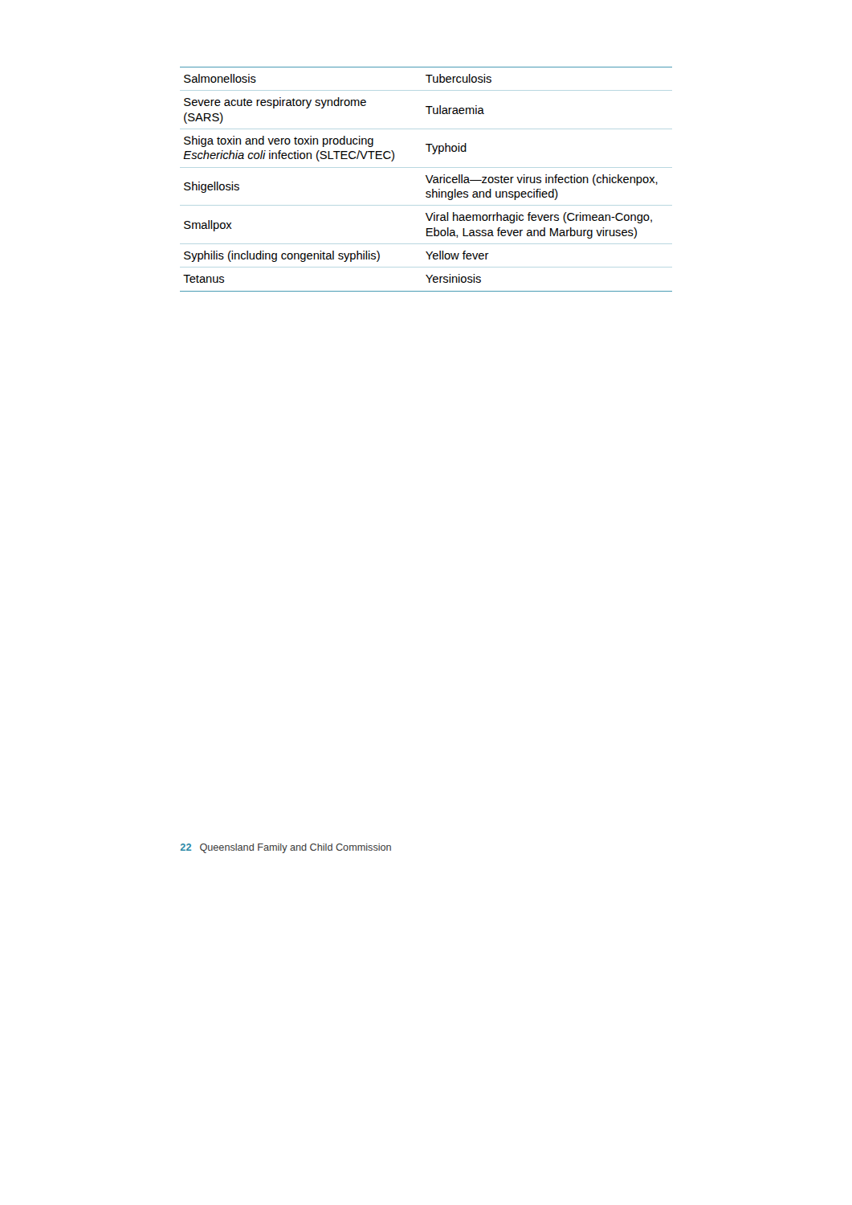| Salmonellosis | Tuberculosis |
| Severe acute respiratory syndrome (SARS) | Tularaemia |
| Shiga toxin and vero toxin producing Escherichia coli infection (SLTEC/VTEC) | Typhoid |
| Shigellosis | Varicella—zoster virus infection (chickenpox, shingles and unspecified) |
| Smallpox | Viral haemorrhagic fevers (Crimean-Congo, Ebola, Lassa fever and Marburg viruses) |
| Syphilis (including congenital syphilis) | Yellow fever |
| Tetanus | Yersiniosis |
22 Queensland Family and Child Commission